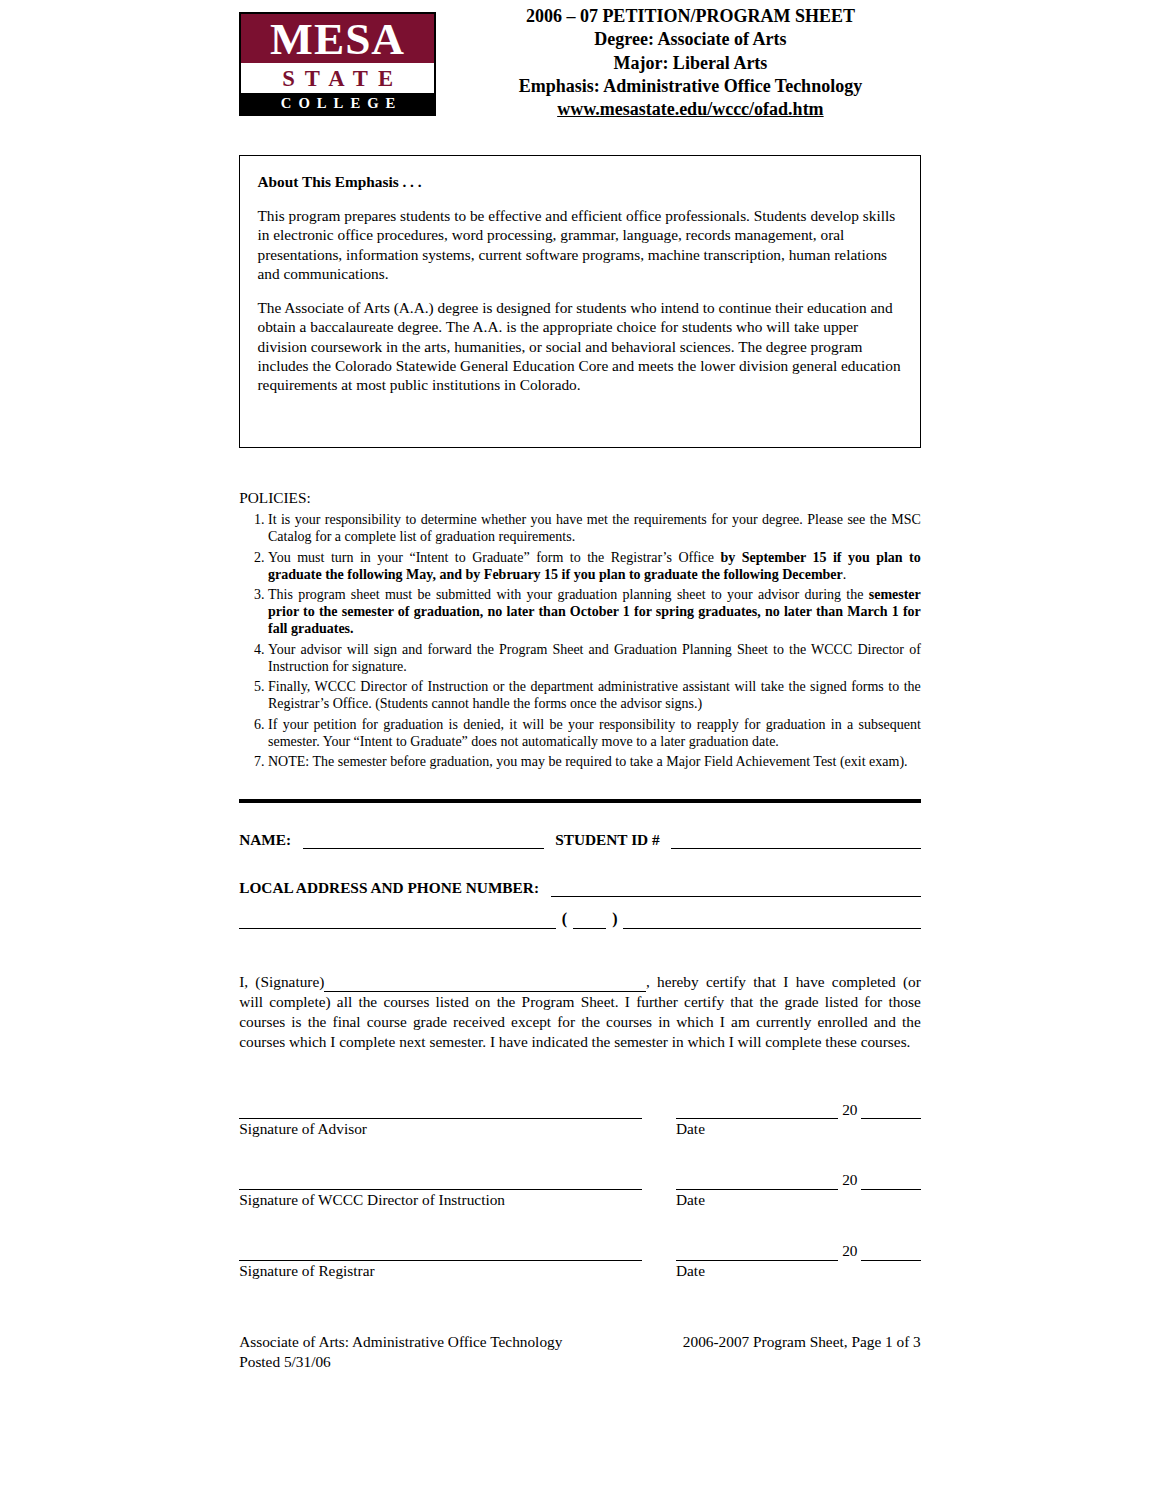MESA
STATE
COLLEGE
2006 – 07 PETITION/PROGRAM SHEET
Degree: Associate of Arts
Major: Liberal Arts
Emphasis: Administrative Office Technology
www.mesastate.edu/wccc/ofad.htm
About This Emphasis . . .
This program prepares students to be effective and efficient office professionals. Students develop skills in electronic office procedures, word processing, grammar, language, records management, oral presentations, information systems, current software programs, machine transcription, human relations and communications.
The Associate of Arts (A.A.) degree is designed for students who intend to continue their education and obtain a baccalaureate degree. The A.A. is the appropriate choice for students who will take upper division coursework in the arts, humanities, or social and behavioral sciences. The degree program includes the Colorado Statewide General Education Core and meets the lower division general education requirements at most public institutions in Colorado.
POLICIES:
It is your responsibility to determine whether you have met the requirements for your degree. Please see the MSC Catalog for a complete list of graduation requirements.
You must turn in your “Intent to Graduate” form to the Registrar’s Office by September 15 if you plan to graduate the following May, and by February 15 if you plan to graduate the following December.
This program sheet must be submitted with your graduation planning sheet to your advisor during the semester prior to the semester of graduation, no later than October 1 for spring graduates, no later than March 1 for fall graduates.
Your advisor will sign and forward the Program Sheet and Graduation Planning Sheet to the WCCC Director of Instruction for signature.
Finally, WCCC Director of Instruction or the department administrative assistant will take the signed forms to the Registrar’s Office. (Students cannot handle the forms once the advisor signs.)
If your petition for graduation is denied, it will be your responsibility to reapply for graduation in a subsequent semester. Your “Intent to Graduate” does not automatically move to a later graduation date.
NOTE: The semester before graduation, you may be required to take a Major Field Achievement Test (exit exam).
NAME: STUDENT ID #
LOCAL ADDRESS AND PHONE NUMBER:
( )
I, (Signature) , hereby certify that I have completed (or will complete) all the courses listed on the Program Sheet. I further certify that the grade listed for those courses is the final course grade received except for the courses in which I am currently enrolled and the courses which I complete next semester. I have indicated the semester in which I will complete these courses.
20
Signature of Advisor Date
20
Signature of WCCC Director of Instruction Date
20
Signature of Registrar Date
Associate of Arts: Administrative Office Technology
Posted 5/31/06
2006-2007 Program Sheet, Page 1 of 3